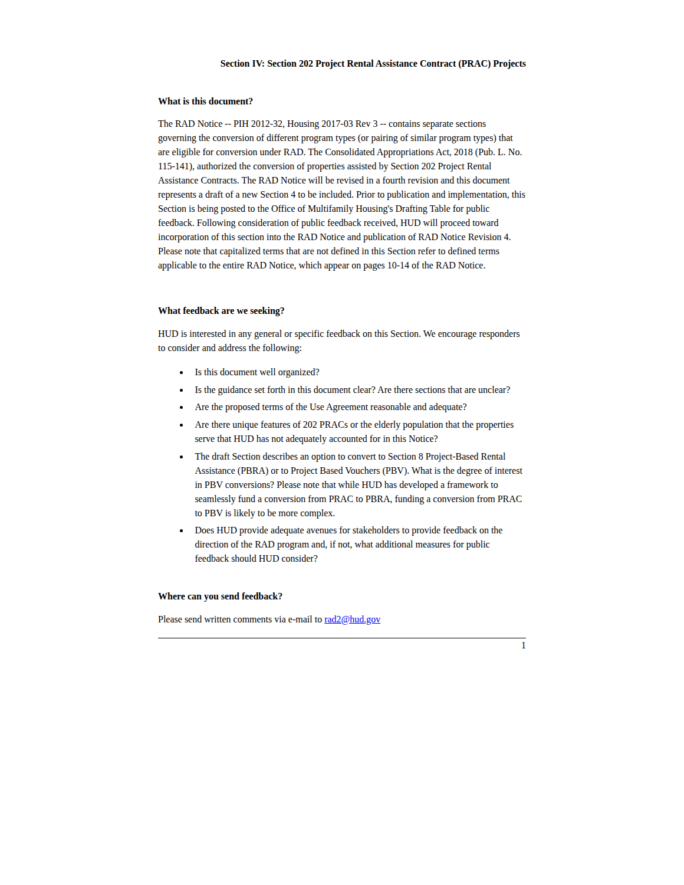Section IV: Section 202 Project Rental Assistance Contract (PRAC) Projects
What is this document?
The RAD Notice -- PIH 2012-32, Housing 2017-03 Rev 3 -- contains separate sections governing the conversion of different program types (or pairing of similar program types) that are eligible for conversion under RAD. The Consolidated Appropriations Act, 2018 (Pub. L. No. 115-141), authorized the conversion of properties assisted by Section 202 Project Rental Assistance Contracts. The RAD Notice will be revised in a fourth revision and this document represents a draft of a new Section 4 to be included. Prior to publication and implementation, this Section is being posted to the Office of Multifamily Housing's Drafting Table for public feedback. Following consideration of public feedback received, HUD will proceed toward incorporation of this section into the RAD Notice and publication of RAD Notice Revision 4. Please note that capitalized terms that are not defined in this Section refer to defined terms applicable to the entire RAD Notice, which appear on pages 10-14 of the RAD Notice.
What feedback are we seeking?
HUD is interested in any general or specific feedback on this Section. We encourage responders to consider and address the following:
Is this document well organized?
Is the guidance set forth in this document clear? Are there sections that are unclear?
Are the proposed terms of the Use Agreement reasonable and adequate?
Are there unique features of 202 PRACs or the elderly population that the properties serve that HUD has not adequately accounted for in this Notice?
The draft Section describes an option to convert to Section 8 Project-Based Rental Assistance (PBRA) or to Project Based Vouchers (PBV). What is the degree of interest in PBV conversions? Please note that while HUD has developed a framework to seamlessly fund a conversion from PRAC to PBRA, funding a conversion from PRAC to PBV is likely to be more complex.
Does HUD provide adequate avenues for stakeholders to provide feedback on the direction of the RAD program and, if not, what additional measures for public feedback should HUD consider?
Where can you send feedback?
Please send written comments via e-mail to rad2@hud.gov
1